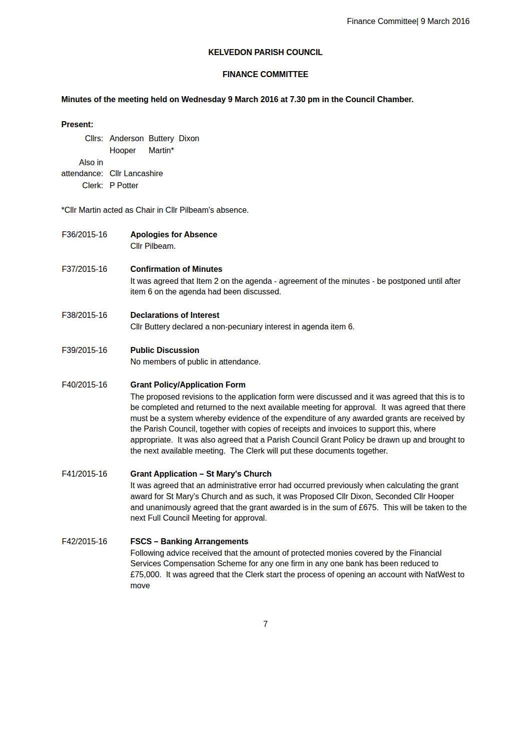Finance Committee| 9 March 2016
KELVEDON PARISH COUNCIL
FINANCE COMMITTEE
Minutes of the meeting held on Wednesday 9 March 2016 at 7.30 pm in the Council Chamber.
Present:
| Cllrs: | Anderson | Buttery | Dixon |
| | Hooper | Martin* | |
| Also in attendance: | Cllr Lancashire |
| Clerk: | P Potter |
*Cllr Martin acted as Chair in Cllr Pilbeam's absence.
| F36/2015-16 | Apologies for Absence Cllr Pilbeam. |
| F37/2015-16 | Confirmation of Minutes It was agreed that Item 2 on the agenda - agreement of the minutes - be postponed until after item 6 on the agenda had been discussed. |
| F38/2015-16 | Declarations of Interest Cllr Buttery declared a non-pecuniary interest in agenda item 6. |
| F39/2015-16 | Public Discussion No members of public in attendance. |
| F40/2015-16 | Grant Policy/Application Form The proposed revisions to the application form were discussed and it was agreed that this is to be completed and returned to the next available meeting for approval. It was agreed that there must be a system whereby evidence of the expenditure of any awarded grants are received by the Parish Council, together with copies of receipts and invoices to support this, where appropriate. It was also agreed that a Parish Council Grant Policy be drawn up and brought to the next available meeting. The Clerk will put these documents together. |
| F41/2015-16 | Grant Application – St Mary's Church It was agreed that an administrative error had occurred previously when calculating the grant award for St Mary's Church and as such, it was Proposed Cllr Dixon, Seconded Cllr Hooper and unanimously agreed that the grant awarded is in the sum of £675. This will be taken to the next Full Council Meeting for approval. |
| F42/2015-16 | FSCS – Banking Arrangements Following advice received that the amount of protected monies covered by the Financial Services Compensation Scheme for any one firm in any one bank has been reduced to £75,000. It was agreed that the Clerk start the process of opening an account with NatWest to move |
7